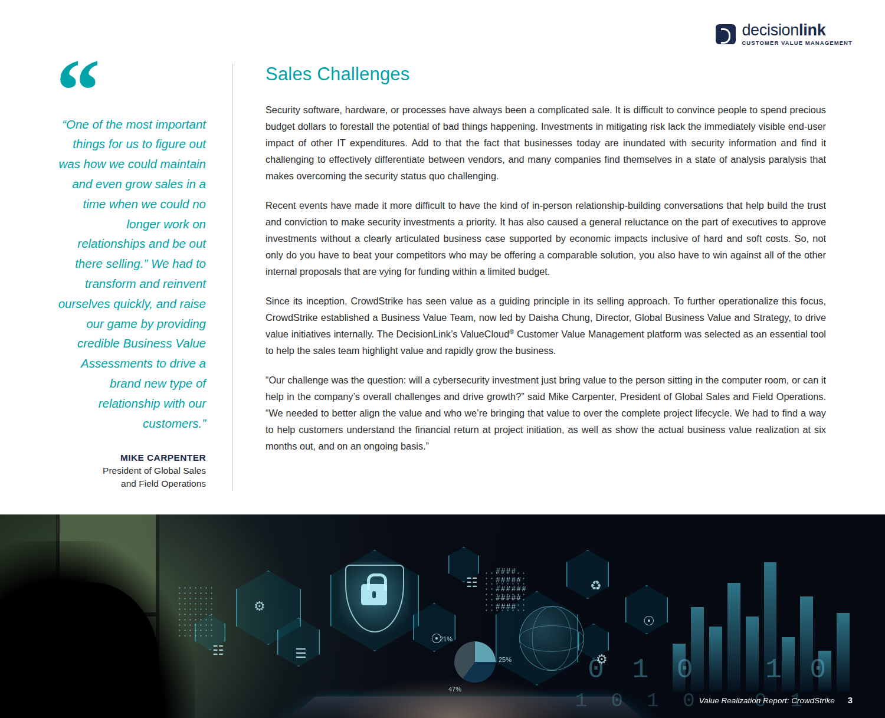decisionlink CUSTOMER VALUE MANAGEMENT
“
“One of the most important things for us to figure out was how we could maintain and even grow sales in a time when we could no longer work on relationships and be out there selling.” We had to transform and reinvent ourselves quickly, and raise our game by providing credible Business Value Assessments to drive a brand new type of relationship with our customers.”
MIKE CARPENTER
President of Global Sales
and Field Operations
Sales Challenges
Security software, hardware, or processes have always been a complicated sale. It is difficult to convince people to spend precious budget dollars to forestall the potential of bad things happening. Investments in mitigating risk lack the immediately visible end-user impact of other IT expenditures. Add to that the fact that businesses today are inundated with security information and find it challenging to effectively differentiate between vendors, and many companies find themselves in a state of analysis paralysis that makes overcoming the security status quo challenging.
Recent events have made it more difficult to have the kind of in-person relationship-building conversations that help build the trust and conviction to make security investments a priority. It has also caused a general reluctance on the part of executives to approve investments without a clearly articulated business case supported by economic impacts inclusive of hard and soft costs. So, not only do you have to beat your competitors who may be offering a comparable solution, you also have to win against all of the other internal proposals that are vying for funding within a limited budget.
Since its inception, CrowdStrike has seen value as a guiding principle in its selling approach. To further operationalize this focus, CrowdStrike established a Business Value Team, now led by Daisha Chung, Director, Global Business Value and Strategy, to drive value initiatives internally. The DecisionLink’s ValueCloud® Customer Value Management platform was selected as an essential tool to help the sales team highlight value and rapidly grow the business.
“Our challenge was the question: will a cybersecurity investment just bring value to the person sitting in the computer room, or can it help in the company’s overall challenges and drive growth?” said Mike Carpenter, President of Global Sales and Field Operations. “We needed to better align the value and who we’re bringing that value to over the complete project lifecycle. We had to find a way to help customers understand the financial return at project initiation, as well as show the actual business value realization at six months out, and on an ongoing basis.”
####
#####
######
#####
####
21%
25%
47%
0 1 0 1 0
1 0 1 0 0 1
⚙
☰
☉
☷
♻
⚙
☉
☷
Value Realization Report: CrowdStrike 3